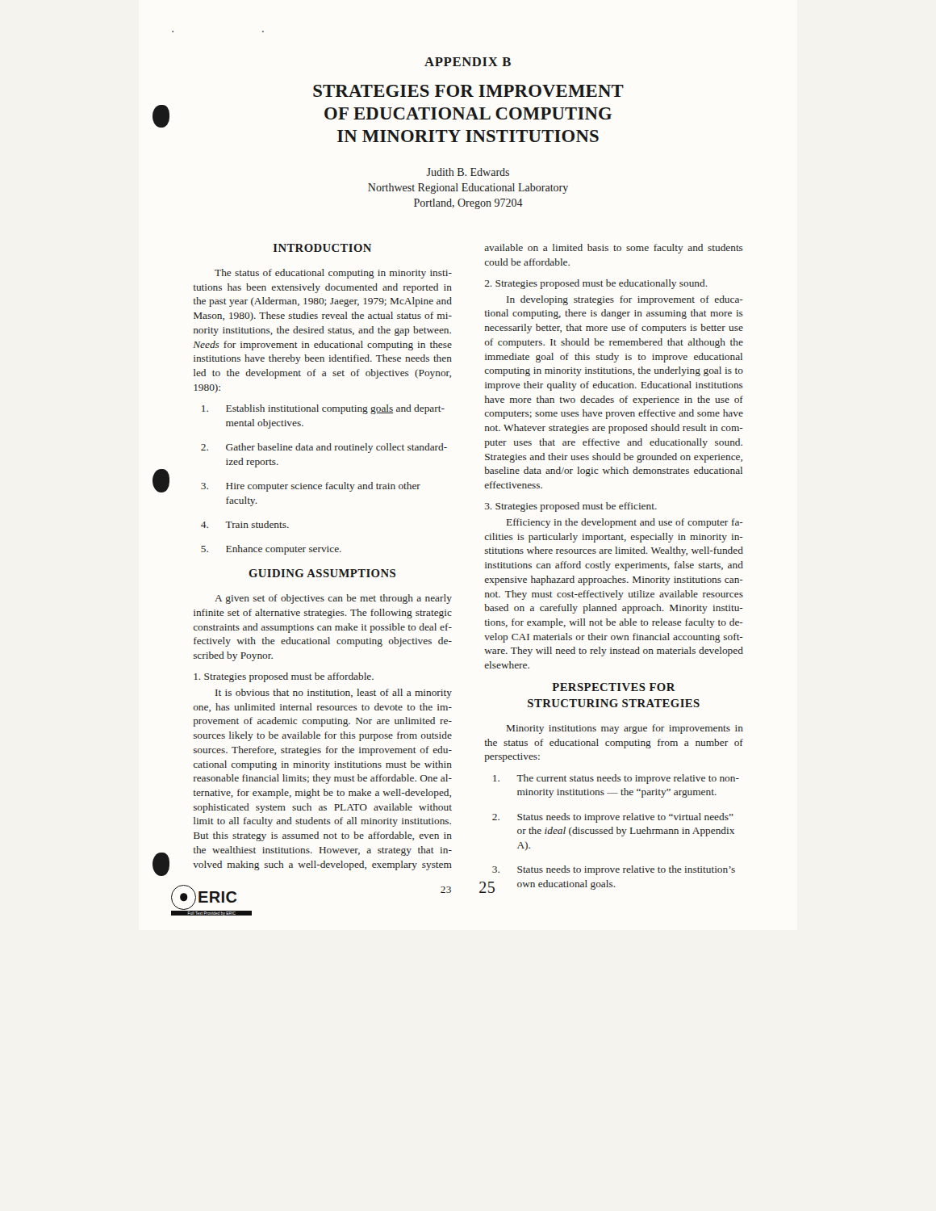. .
APPENDIX B
STRATEGIES FOR IMPROVEMENT
OF EDUCATIONAL COMPUTING
IN MINORITY INSTITUTIONS
Judith B. Edwards
Northwest Regional Educational Laboratory
Portland, Oregon 97204
INTRODUCTION
The status of educational computing in minority institutions has been extensively documented and reported in the past year (Alderman, 1980; Jaeger, 1979; McAlpine and Mason, 1980). These studies reveal the actual status of minority institutions, the desired status, and the gap between. Needs for improvement in educational computing in these institutions have thereby been identified. These needs then led to the development of a set of objectives (Poynor, 1980):
Establish institutional computing goals and departmental objectives.
Gather baseline data and routinely collect standardized reports.
Hire computer science faculty and train other faculty.
Train students.
Enhance computer service.
GUIDING ASSUMPTIONS
A given set of objectives can be met through a nearly infinite set of alternative strategies. The following strategic constraints and assumptions can make it possible to deal effectively with the educational computing objectives described by Poynor.
1. Strategies proposed must be affordable.
It is obvious that no institution, least of all a minority one, has unlimited internal resources to devote to the improvement of academic computing. Nor are unlimited resources likely to be available for this purpose from outside sources. Therefore, strategies for the improvement of educational computing in minority institutions must be within reasonable financial limits; they must be affordable. One alternative, for example, might be to make a well-developed, sophisticated system such as PLATO available without limit to all faculty and students of all minority institutions. But this strategy is assumed not to be affordable, even in the wealthiest institutions. However, a strategy that involved making such a well-developed, exemplary system available on a limited basis to some faculty and students could be affordable.
2. Strategies proposed must be educationally sound.
In developing strategies for improvement of educational computing, there is danger in assuming that more is necessarily better, that more use of computers is better use of computers. It should be remembered that although the immediate goal of this study is to improve educational computing in minority institutions, the underlying goal is to improve their quality of education. Educational institutions have more than two decades of experience in the use of computers; some uses have proven effective and some have not. Whatever strategies are proposed should result in computer uses that are effective and educationally sound. Strategies and their uses should be grounded on experience, baseline data and/or logic which demonstrates educational effectiveness.
3. Strategies proposed must be efficient.
Efficiency in the development and use of computer facilities is particularly important, especially in minority institutions where resources are limited. Wealthy, well-funded institutions can afford costly experiments, false starts, and expensive haphazard approaches. Minority institutions cannot. They must cost-effectively utilize available resources based on a carefully planned approach. Minority institutions, for example, will not be able to release faculty to develop CAI materials or their own financial accounting software. They will need to rely instead on materials developed elsewhere.
PERSPECTIVES FOR
STRUCTURING STRATEGIES
Minority institutions may argue for improvements in the status of educational computing from a number of perspectives:
The current status needs to improve relative to non-minority institutions — the “parity” argument.
Status needs to improve relative to “virtual needs” or the ideal (discussed by Luehrmann in Appendix A).
Status needs to improve relative to the institution’s own educational goals.
2325
ERIC
Full Text Provided by ERIC